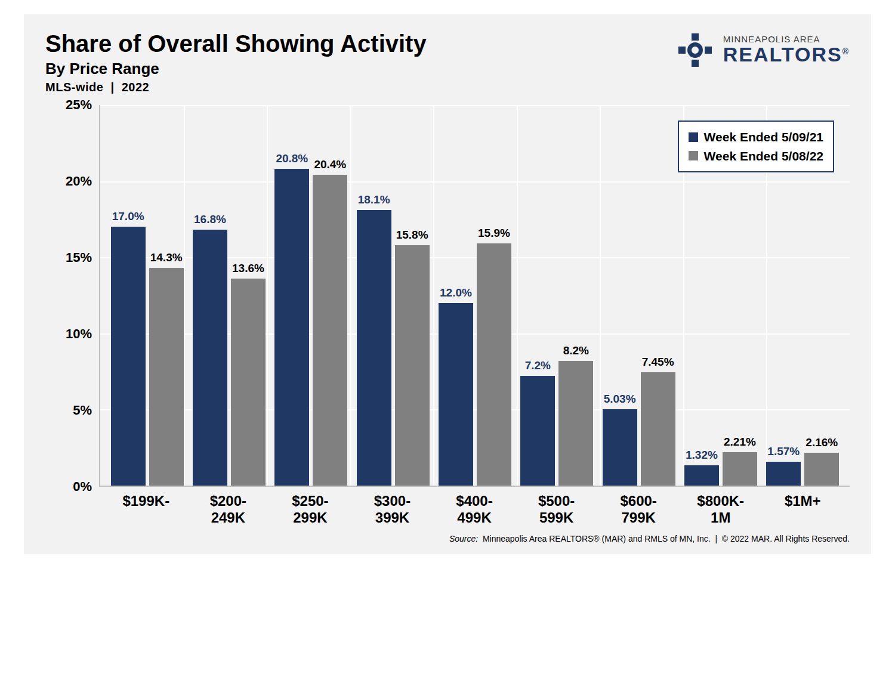Share of Overall Showing Activity
By Price Range
MLS-wide | 2022
MINNEAPOLIS AREA
REALTORS®
25%
20%
15%
10%
5%
0%
Week Ended 5/09/21
Week Ended 5/08/22
17.0%
14.3%
16.8%
13.6%
20.8%
20.4%
18.1%
15.8%
12.0%
15.9%
7.2%
8.2%
5.03%
7.45%
1.32%
2.21%
1.57%
2.16%
$199K-
$200-
249K
$250-
299K
$300-
399K
$400-
499K
$500-
599K
$600-
799K
$800K-
1M
$1M+
Source: Minneapolis Area REALTORS® (MAR) and RMLS of MN, Inc. | © 2022 MAR. All Rights Reserved.